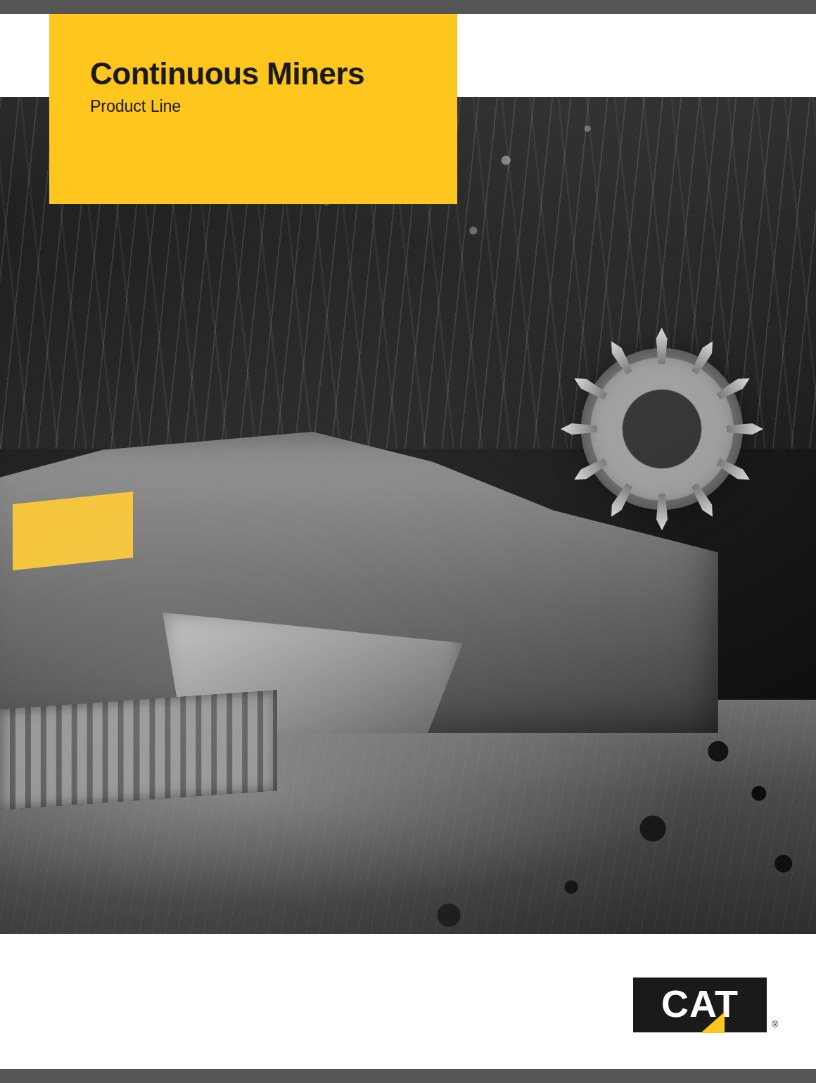Continuous Miners
Product Line
CAT
®